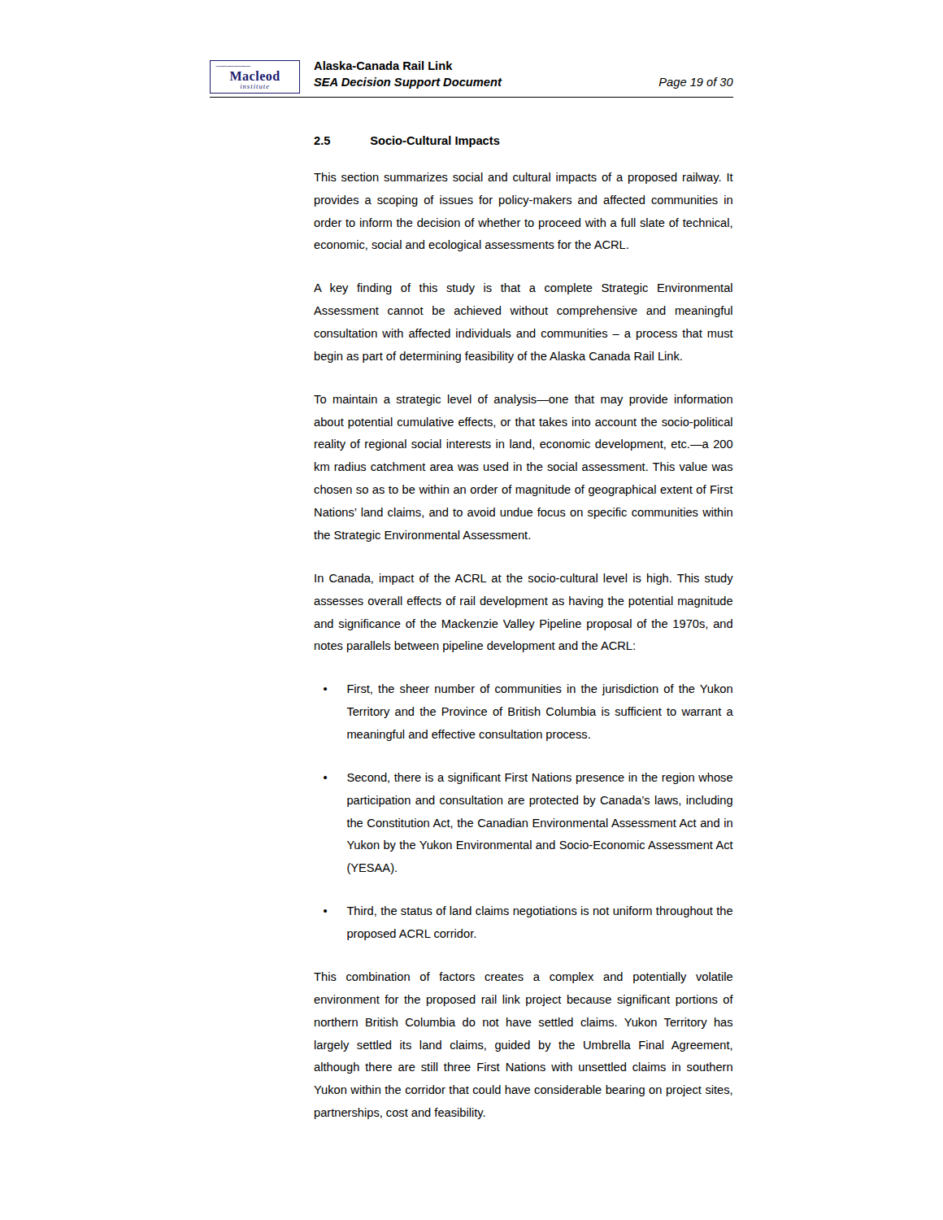————— Macleod institute
Alaska-Canada Rail Link
SEA Decision Support Document Page 19 of 30
2.5 Socio-Cultural Impacts
This section summarizes social and cultural impacts of a proposed railway. It provides a scoping of issues for policy-makers and affected communities in order to inform the decision of whether to proceed with a full slate of technical, economic, social and ecological assessments for the ACRL.
A key finding of this study is that a complete Strategic Environmental Assessment cannot be achieved without comprehensive and meaningful consultation with affected individuals and communities – a process that must begin as part of determining feasibility of the Alaska Canada Rail Link.
To maintain a strategic level of analysis—one that may provide information about potential cumulative effects, or that takes into account the socio-political reality of regional social interests in land, economic development, etc.—a 200 km radius catchment area was used in the social assessment. This value was chosen so as to be within an order of magnitude of geographical extent of First Nations’ land claims, and to avoid undue focus on specific communities within the Strategic Environmental Assessment.
In Canada, impact of the ACRL at the socio-cultural level is high. This study assesses overall effects of rail development as having the potential magnitude and significance of the Mackenzie Valley Pipeline proposal of the 1970s, and notes parallels between pipeline development and the ACRL:
First, the sheer number of communities in the jurisdiction of the Yukon Territory and the Province of British Columbia is sufficient to warrant a meaningful and effective consultation process.
Second, there is a significant First Nations presence in the region whose participation and consultation are protected by Canada’s laws, including the Constitution Act, the Canadian Environmental Assessment Act and in Yukon by the Yukon Environmental and Socio-Economic Assessment Act (YESAA).
Third, the status of land claims negotiations is not uniform throughout the proposed ACRL corridor.
This combination of factors creates a complex and potentially volatile environment for the proposed rail link project because significant portions of northern British Columbia do not have settled claims. Yukon Territory has largely settled its land claims, guided by the Umbrella Final Agreement, although there are still three First Nations with unsettled claims in southern Yukon within the corridor that could have considerable bearing on project sites, partnerships, cost and feasibility.